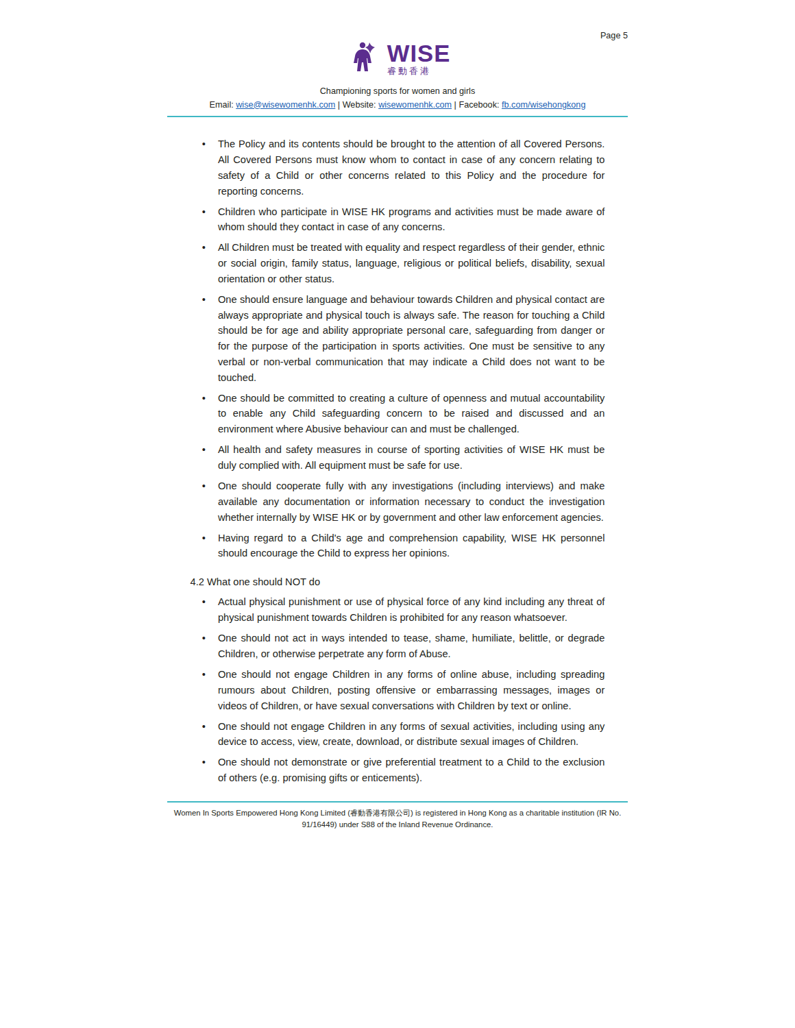Page 5
WISE
睿動香港
Championing sports for women and girls
Email: wise@wisewomenhk.com | Website: wisewomenhk.com | Facebook: fb.com/wisehongkong
The Policy and its contents should be brought to the attention of all Covered Persons. All Covered Persons must know whom to contact in case of any concern relating to safety of a Child or other concerns related to this Policy and the procedure for reporting concerns.
Children who participate in WISE HK programs and activities must be made aware of whom should they contact in case of any concerns.
All Children must be treated with equality and respect regardless of their gender, ethnic or social origin, family status, language, religious or political beliefs, disability, sexual orientation or other status.
One should ensure language and behaviour towards Children and physical contact are always appropriate and physical touch is always safe. The reason for touching a Child should be for age and ability appropriate personal care, safeguarding from danger or for the purpose of the participation in sports activities. One must be sensitive to any verbal or non-verbal communication that may indicate a Child does not want to be touched.
One should be committed to creating a culture of openness and mutual accountability to enable any Child safeguarding concern to be raised and discussed and an environment where Abusive behaviour can and must be challenged.
All health and safety measures in course of sporting activities of WISE HK must be duly complied with. All equipment must be safe for use.
One should cooperate fully with any investigations (including interviews) and make available any documentation or information necessary to conduct the investigation whether internally by WISE HK or by government and other law enforcement agencies.
Having regard to a Child's age and comprehension capability, WISE HK personnel should encourage the Child to express her opinions.
4.2 What one should NOT do
Actual physical punishment or use of physical force of any kind including any threat of physical punishment towards Children is prohibited for any reason whatsoever.
One should not act in ways intended to tease, shame, humiliate, belittle, or degrade Children, or otherwise perpetrate any form of Abuse.
One should not engage Children in any forms of online abuse, including spreading rumours about Children, posting offensive or embarrassing messages, images or videos of Children, or have sexual conversations with Children by text or online.
One should not engage Children in any forms of sexual activities, including using any device to access, view, create, download, or distribute sexual images of Children.
One should not demonstrate or give preferential treatment to a Child to the exclusion of others (e.g. promising gifts or enticements).
Women In Sports Empowered Hong Kong Limited (睿動香港有限公司) is registered in Hong Kong as a charitable institution (IR No. 91/16449) under S88 of the Inland Revenue Ordinance.